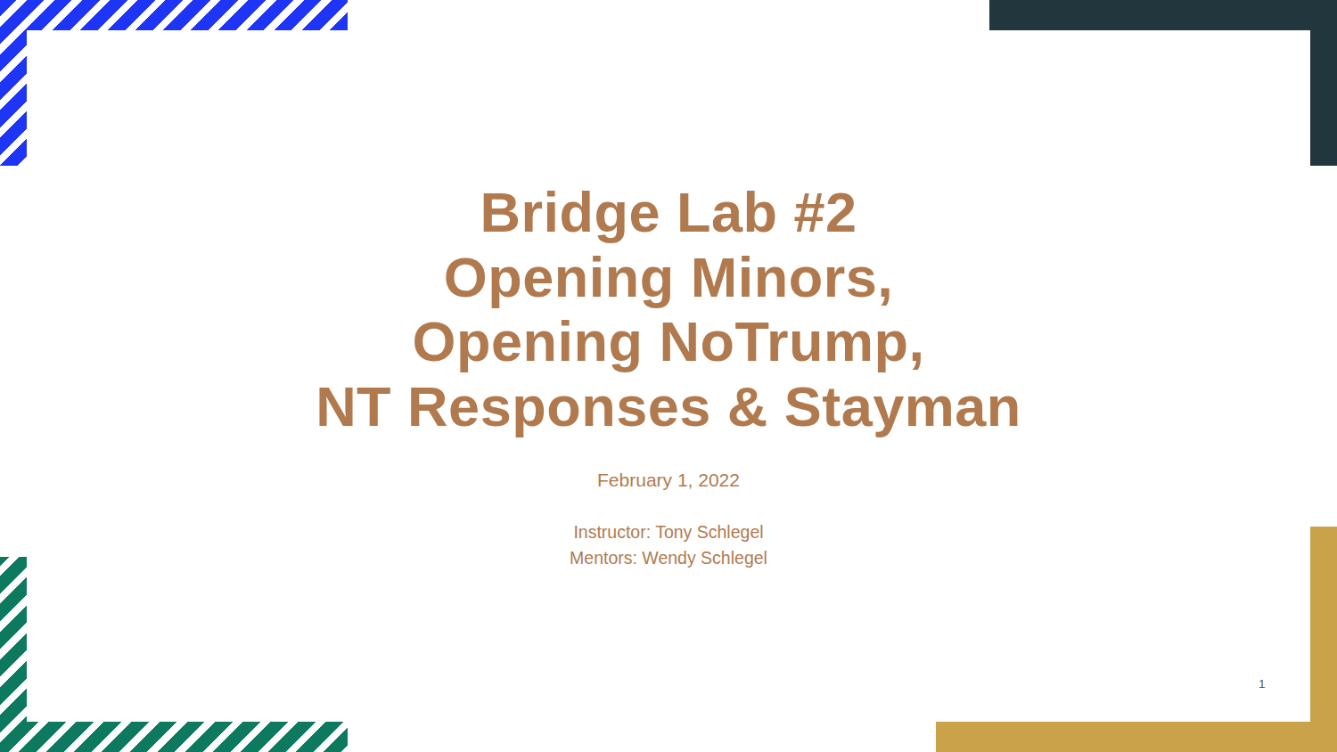Bridge Lab #2
Opening Minors,
Opening NoTrump,
NT Responses & Stayman
February 1, 2022
Instructor: Tony Schlegel
Mentors: Wendy Schlegel
1